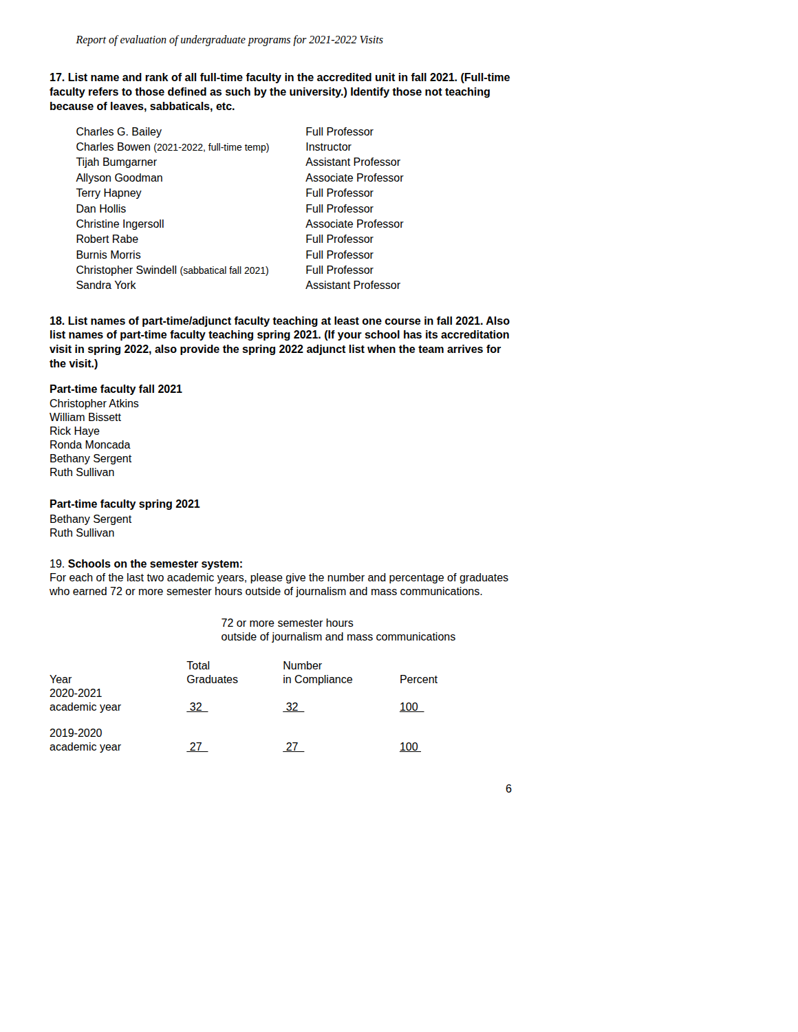Report of evaluation of undergraduate programs for 2021-2022 Visits
17. List name and rank of all full-time faculty in the accredited unit in fall 2021. (Full-time faculty refers to those defined as such by the university.) Identify those not teaching because of leaves, sabbaticals, etc.
| Charles G. Bailey | Full Professor |
| Charles Bowen (2021-2022, full-time temp) | Instructor |
| Tijah Bumgarner | Assistant Professor |
| Allyson Goodman | Associate Professor |
| Terry Hapney | Full Professor |
| Dan Hollis | Full Professor |
| Christine Ingersoll | Associate Professor |
| Robert Rabe | Full Professor |
| Burnis Morris | Full Professor |
| Christopher Swindell (sabbatical fall 2021) | Full Professor |
| Sandra York | Assistant Professor |
18. List names of part-time/adjunct faculty teaching at least one course in fall 2021. Also list names of part-time faculty teaching spring 2021. (If your school has its accreditation visit in spring 2022, also provide the spring 2022 adjunct list when the team arrives for the visit.)
Part-time faculty fall 2021
Christopher Atkins
William Bissett
Rick Haye
Ronda Moncada
Bethany Sergent
Ruth Sullivan
Part-time faculty spring 2021
Bethany Sergent
Ruth Sullivan
19. Schools on the semester system:
For each of the last two academic years, please give the number and percentage of graduates who earned 72 or more semester hours outside of journalism and mass communications.
72 or more semester hours
outside of journalism and mass communications
| | Total | Number | |
| Year | Graduates | in Compliance | Percent |
| 2020-2021 | | | |
| academic year | 32 | 32 | 100 |
| 2019-2020 | | | |
| academic year | 27 | 27 | 100 |
6